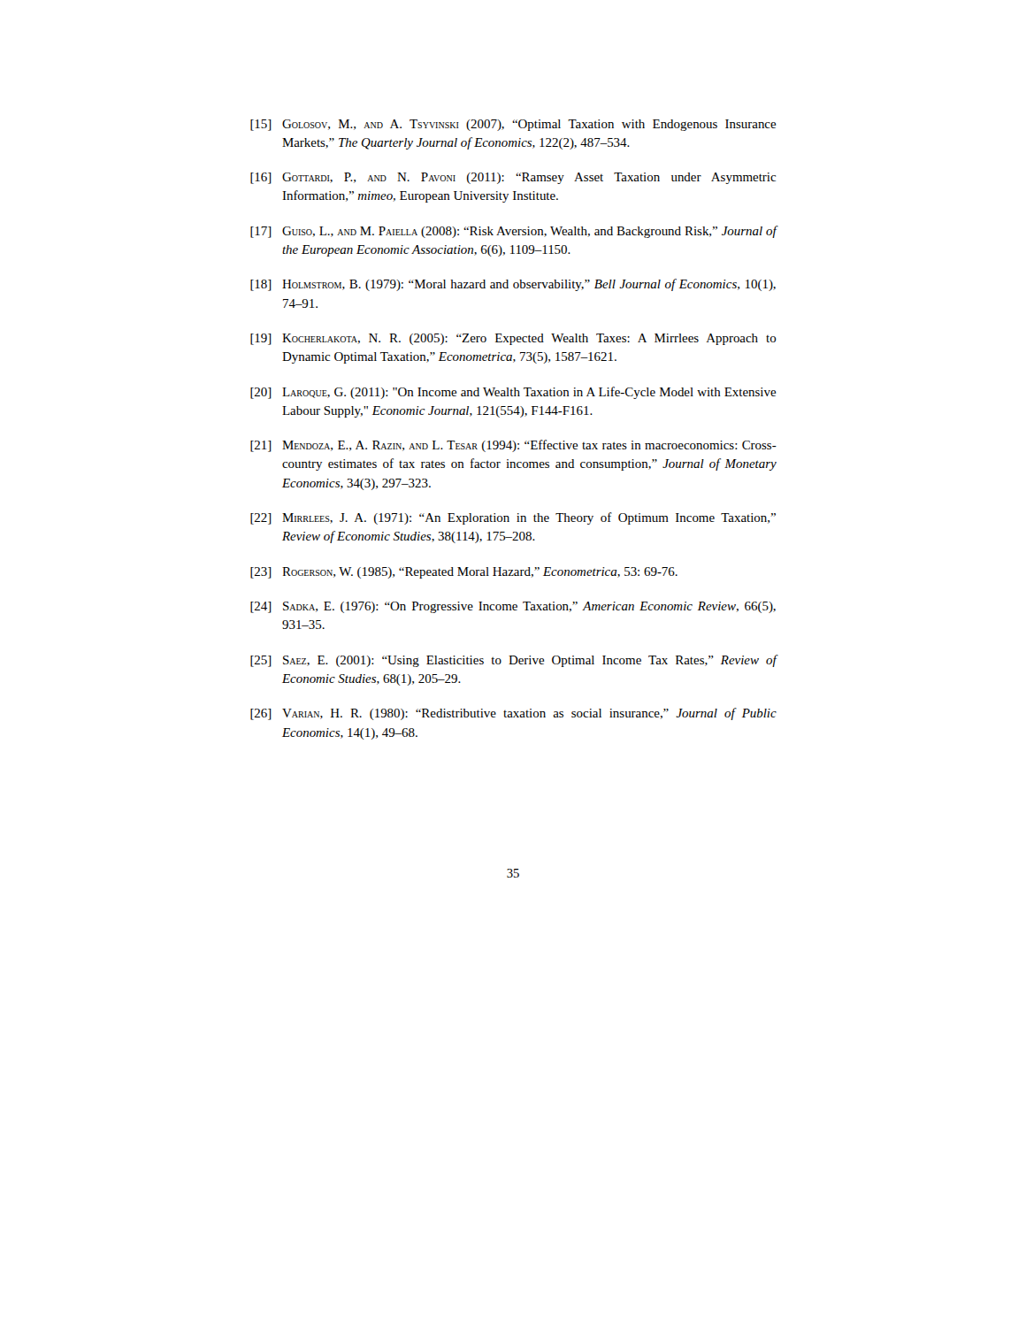[15] Golosov, M., and A. Tsyvinski (2007), “Optimal Taxation with Endogenous Insurance Markets,” The Quarterly Journal of Economics, 122(2), 487–534.
[16] Gottardi, P., and N. Pavoni (2011): “Ramsey Asset Taxation under Asymmetric Information,” mimeo, European University Institute.
[17] Guiso, L., and M. Paiella (2008): “Risk Aversion, Wealth, and Background Risk,” Journal of the European Economic Association, 6(6), 1109–1150.
[18] Holmstrom, B. (1979): “Moral hazard and observability,” Bell Journal of Economics, 10(1), 74–91.
[19] Kocherlakota, N. R. (2005): “Zero Expected Wealth Taxes: A Mirrlees Approach to Dynamic Optimal Taxation,” Econometrica, 73(5), 1587–1621.
[20] Laroque, G. (2011): "On Income and Wealth Taxation in A Life-Cycle Model with Extensive Labour Supply," Economic Journal, 121(554), F144-F161.
[21] Mendoza, E., A. Razin, and L. Tesar (1994): “Effective tax rates in macroeconomics: Cross-country estimates of tax rates on factor incomes and consumption,” Journal of Monetary Economics, 34(3), 297–323.
[22] Mirrlees, J. A. (1971): “An Exploration in the Theory of Optimum Income Taxation,” Review of Economic Studies, 38(114), 175–208.
[23] Rogerson, W. (1985), “Repeated Moral Hazard,” Econometrica, 53: 69-76.
[24] Sadka, E. (1976): “On Progressive Income Taxation,” American Economic Review, 66(5), 931–35.
[25] Saez, E. (2001): “Using Elasticities to Derive Optimal Income Tax Rates,” Review of Economic Studies, 68(1), 205–29.
[26] Varian, H. R. (1980): “Redistributive taxation as social insurance,” Journal of Public Economics, 14(1), 49–68.
35